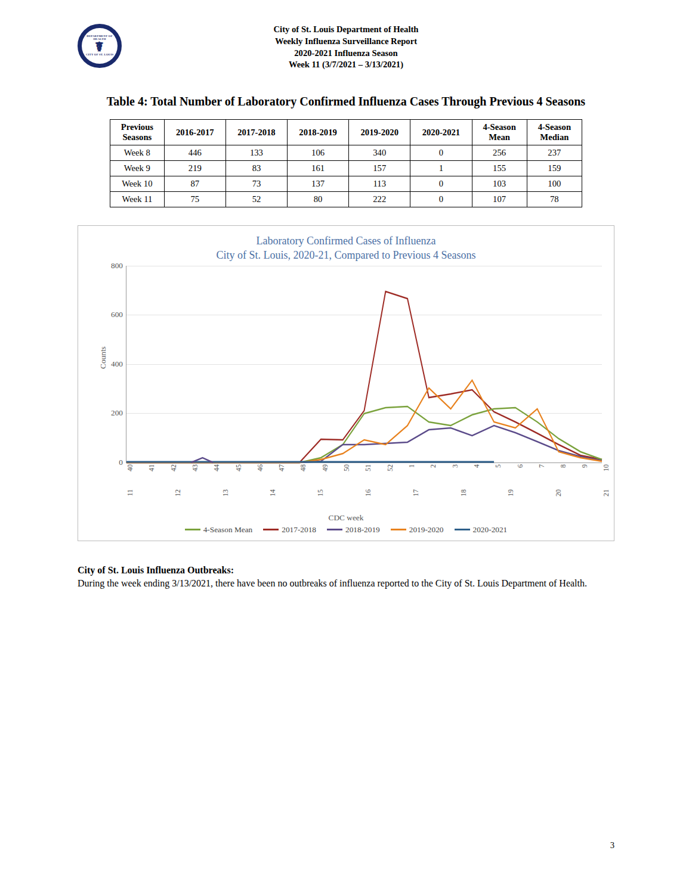DEPARTMENT OF HEALTH
☤
CITY OF ST. LOUIS
City of St. Louis Department of Health
Weekly Influenza Surveillance Report
2020-2021 Influenza Season
Week 11 (3/7/2021 – 3/13/2021)
Table 4: Total Number of Laboratory Confirmed Influenza Cases Through Previous 4 Seasons
| Previous Seasons | 2016-2017 | 2017-2018 | 2018-2019 | 2019-2020 | 2020-2021 | 4-Season Mean | 4-Season Median |
| --- | --- | --- | --- | --- | --- | --- | --- |
| Week 8 | 446 | 133 | 106 | 340 | 0 | 256 | 237 |
| Week 9 | 219 | 83 | 161 | 157 | 1 | 155 | 159 |
| Week 10 | 87 | 73 | 137 | 113 | 0 | 103 | 100 |
| Week 11 | 75 | 52 | 80 | 222 | 0 | 107 | 78 |
Laboratory Confirmed Cases of Influenza
City of St. Louis, 2020-21, Compared to Previous 4 Seasons
Counts
800
600
400
200
0
40
41
42
43
44
45
46
47
48
49
50
51
52
1
2
3
4
5
6
7
8
9
10
11
12
13
14
15
16
17
18
19
20
21
CDC week
4-Season Mean
2017-2018
2018-2019
2019-2020
2020-2021
City of St. Louis Influenza Outbreaks:
During the week ending 3/13/2021, there have been no outbreaks of influenza reported to the City of St. Louis Department of Health.
3